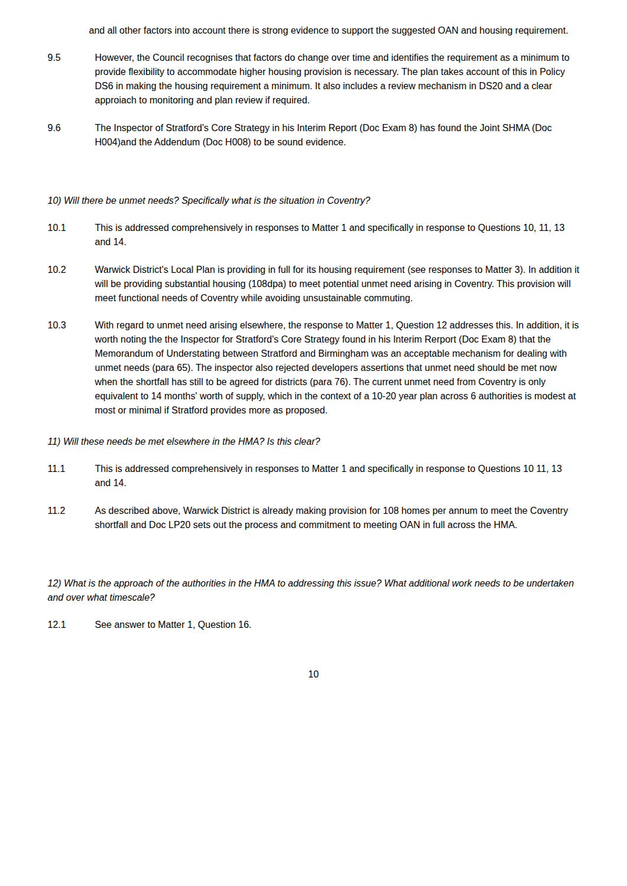and all other factors into account there is strong evidence to support the suggested OAN and housing requirement.
9.5
However, the Council recognises that factors do change over time and identifies the requirement as a minimum to provide flexibility to accommodate higher housing provision is necessary. The plan takes account of this in Policy DS6 in making the housing requirement a minimum. It also includes a review mechanism in DS20 and a clear approiach to monitoring and plan review if required.
9.6
The Inspector of Stratford's Core Strategy in his Interim Report (Doc Exam 8) has found the Joint SHMA (Doc H004)and the Addendum (Doc H008) to be sound evidence.
10) Will there be unmet needs? Specifically what is the situation in Coventry?
10.1
This is addressed comprehensively in responses to Matter 1 and specifically in response to Questions 10, 11, 13 and 14.
10.2
Warwick District's Local Plan is providing in full for its housing requirement (see responses to Matter 3). In addition it will be providing substantial housing (108dpa) to meet potential unmet need arising in Coventry. This provision will meet functional needs of Coventry while avoiding unsustainable commuting.
10.3
With regard to unmet need arising elsewhere, the response to Matter 1, Question 12 addresses this. In addition, it is worth noting the the Inspector for Stratford's Core Strategy found in his Interim Rerport (Doc Exam 8) that the Memorandum of Understating between Stratford and Birmingham was an acceptable mechanism for dealing with unmet needs (para 65). The inspector also rejected developers assertions that unmet need should be met now when the shortfall has still to be agreed for districts (para 76). The current unmet need from Coventry is only equivalent to 14 months' worth of supply, which in the context of a 10-20 year plan across 6 authorities is modest at most or minimal if Stratford provides more as proposed.
11) Will these needs be met elsewhere in the HMA? Is this clear?
11.1
This is addressed comprehensively in responses to Matter 1 and specifically in response to Questions 10 11, 13 and 14.
11.2
As described above, Warwick District is already making provision for 108 homes per annum to meet the Coventry shortfall and Doc LP20 sets out the process and commitment to meeting OAN in full across the HMA.
12) What is the approach of the authorities in the HMA to addressing this issue? What additional work needs to be undertaken and over what timescale?
12.1
See answer to Matter 1, Question 16.
10